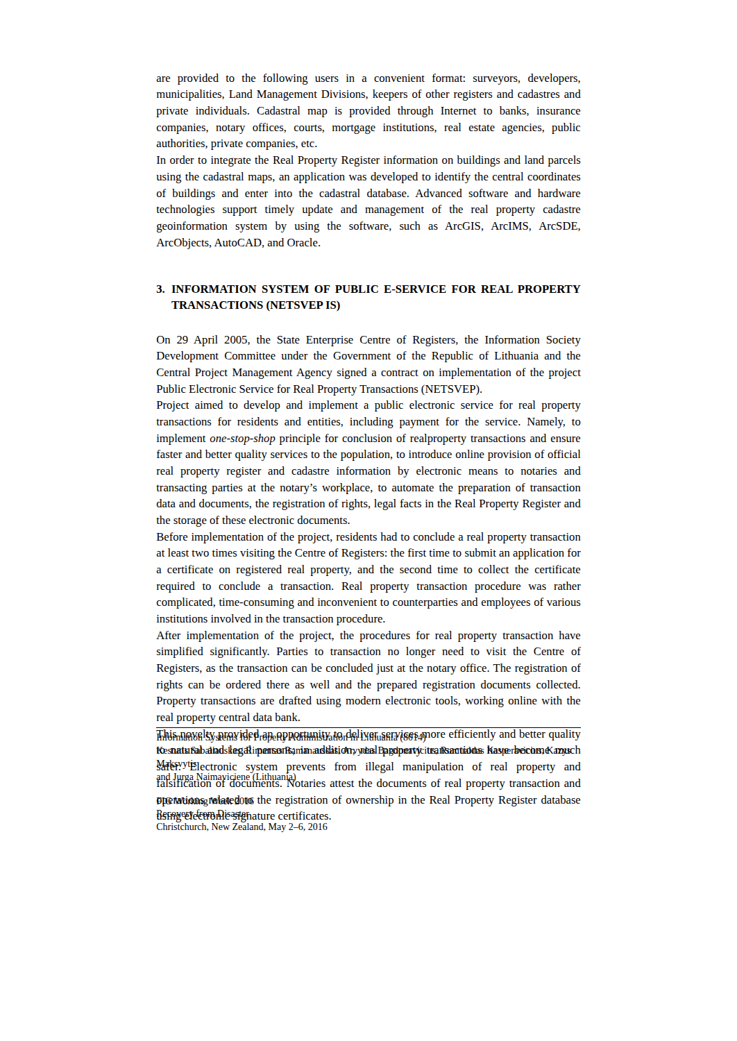are provided to the following users in a convenient format: surveyors, developers, municipalities, Land Management Divisions, keepers of other registers and cadastres and private individuals. Cadastral map is provided through Internet to banks, insurance companies, notary offices, courts, mortgage institutions, real estate agencies, public authorities, private companies, etc.
In order to integrate the Real Property Register information on buildings and land parcels using the cadastral maps, an application was developed to identify the central coordinates of buildings and enter into the cadastral database. Advanced software and hardware technologies support timely update and management of the real property cadastre geoinformation system by using the software, such as ArcGIS, ArcIMS, ArcSDE, ArcObjects, AutoCAD, and Oracle.
3.
INFORMATION SYSTEM OF PUBLIC E-SERVICE FOR REAL PROPERTY TRANSACTIONS (NETSVEP IS)
On 29 April 2005, the State Enterprise Centre of Registers, the Information Society Development Committee under the Government of the Republic of Lithuania and the Central Project Management Agency signed a contract on implementation of the project Public Electronic Service for Real Property Transactions (NETSVEP).
Project aimed to develop and implement a public electronic service for real property transactions for residents and entities, including payment for the service. Namely, to implement one-stop-shop principle for conclusion of realproperty transactions and ensure faster and better quality services to the population, to introduce online provision of official real property register and cadastre information by electronic means to notaries and transacting parties at the notary’s workplace, to automate the preparation of transaction data and documents, the registration of rights, legal facts in the Real Property Register and the storage of these electronic documents.
Before implementation of the project, residents had to conclude a real property transaction at least two times visiting the Centre of Registers: the first time to submit an application for a certificate on registered real property, and the second time to collect the certificate required to conclude a transaction. Real property transaction procedure was rather complicated, time-consuming and inconvenient to counterparties and employees of various institutions involved in the transaction procedure.
After implementation of the project, the procedures for real property transaction have simplified significantly. Parties to transaction no longer need to visit the Centre of Registers, as the transaction can be concluded just at the notary office. The registration of rights can be ordered there as well and the prepared registration documents collected. Property transactions are drafted using modern electronic tools, working online with the real property central data bank.
This novelty provided an opportunity to deliver services more efficiently and better quality to natural and legal persons; in addition, real property transactions have become much safer. Electronic system prevents from illegal manipulation of real property and falsification of documents. Notaries attest the documents of real property transaction and operations related to the registration of ownership in the Real Property Register database using electronic signature certificates.
Information Systems for Property Administration in Lithuania (8014)
Kestutis Sabaliauskas, Rimantas Ramanauskas, Arvydas Bagdonavicius, Romualdas Kasperavicius, Kazys Maksvytis
and Jurga Naimaviciene (Lithuania)
FIG Working Week 2016
Recovery from Disaster
Christchurch, New Zealand, May 2–6, 2016